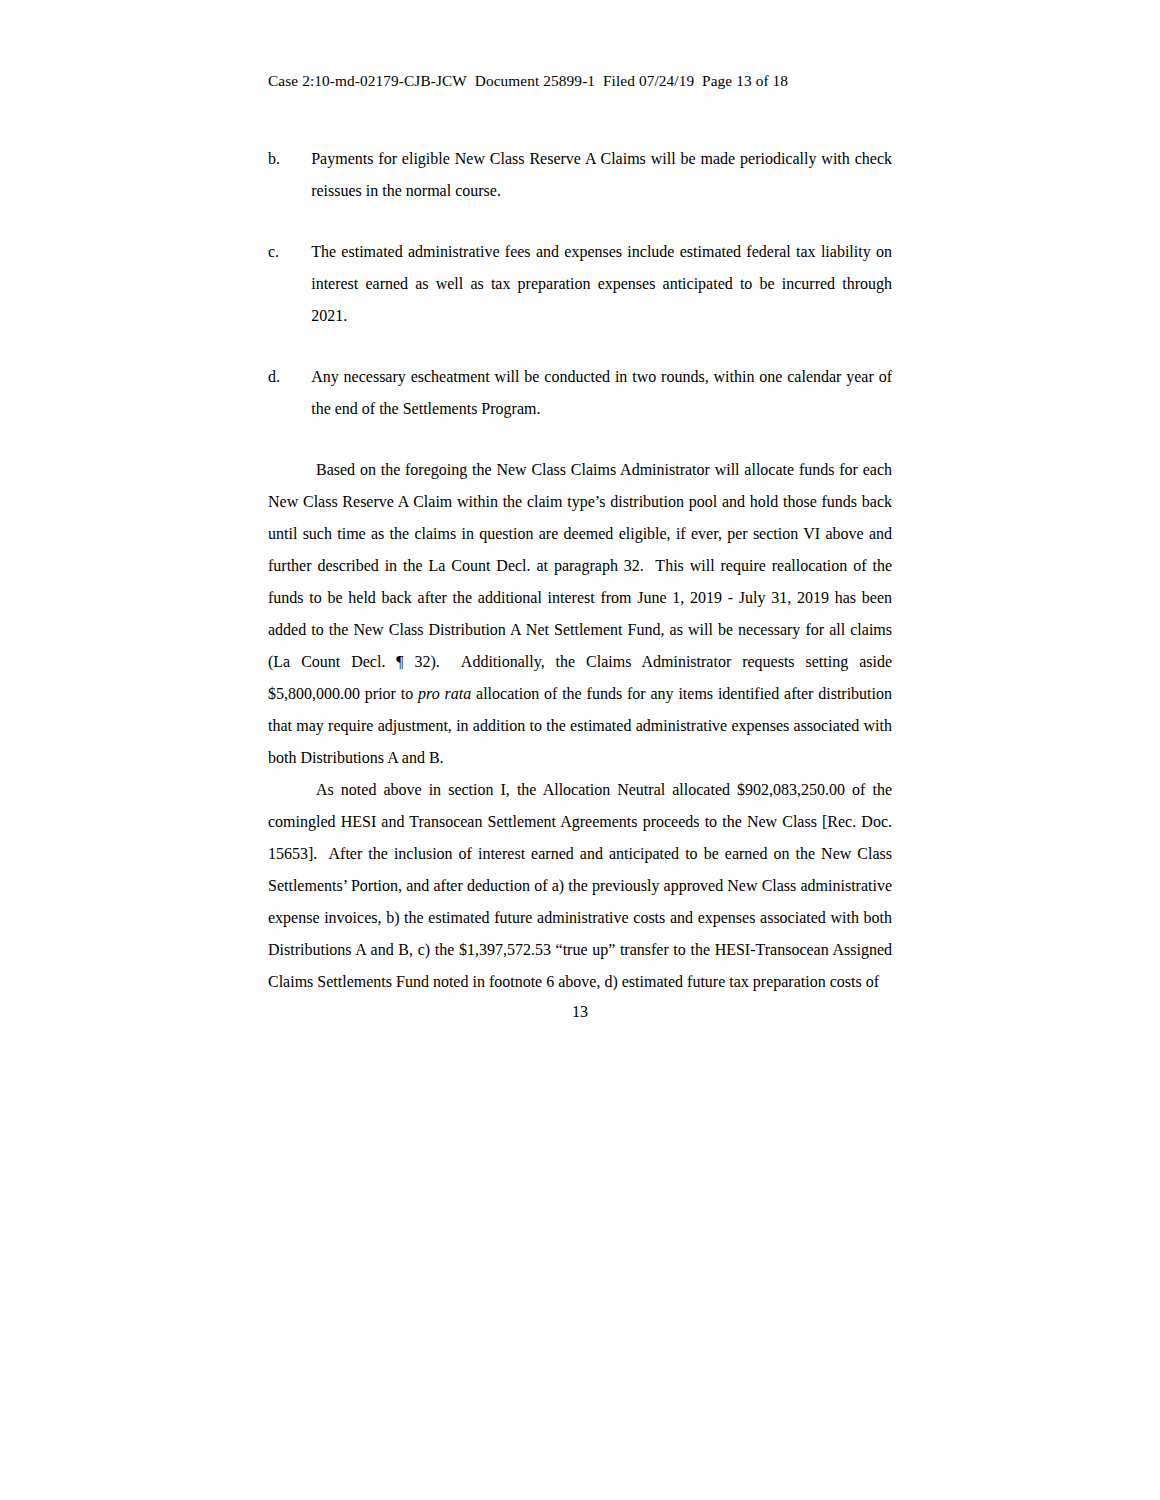Case 2:10-md-02179-CJB-JCW Document 25899-1 Filed 07/24/19 Page 13 of 18
b. Payments for eligible New Class Reserve A Claims will be made periodically with check reissues in the normal course.
c. The estimated administrative fees and expenses include estimated federal tax liability on interest earned as well as tax preparation expenses anticipated to be incurred through 2021.
d. Any necessary escheatment will be conducted in two rounds, within one calendar year of the end of the Settlements Program.
Based on the foregoing the New Class Claims Administrator will allocate funds for each New Class Reserve A Claim within the claim type’s distribution pool and hold those funds back until such time as the claims in question are deemed eligible, if ever, per section VI above and further described in the La Count Decl. at paragraph 32. This will require reallocation of the funds to be held back after the additional interest from June 1, 2019 - July 31, 2019 has been added to the New Class Distribution A Net Settlement Fund, as will be necessary for all claims (La Count Decl. ¶ 32). Additionally, the Claims Administrator requests setting aside $5,800,000.00 prior to pro rata allocation of the funds for any items identified after distribution that may require adjustment, in addition to the estimated administrative expenses associated with both Distributions A and B.
As noted above in section I, the Allocation Neutral allocated $902,083,250.00 of the comingled HESI and Transocean Settlement Agreements proceeds to the New Class [Rec. Doc. 15653]. After the inclusion of interest earned and anticipated to be earned on the New Class Settlements’ Portion, and after deduction of a) the previously approved New Class administrative expense invoices, b) the estimated future administrative costs and expenses associated with both Distributions A and B, c) the $1,397,572.53 “true up” transfer to the HESI-Transocean Assigned Claims Settlements Fund noted in footnote 6 above, d) estimated future tax preparation costs of
13